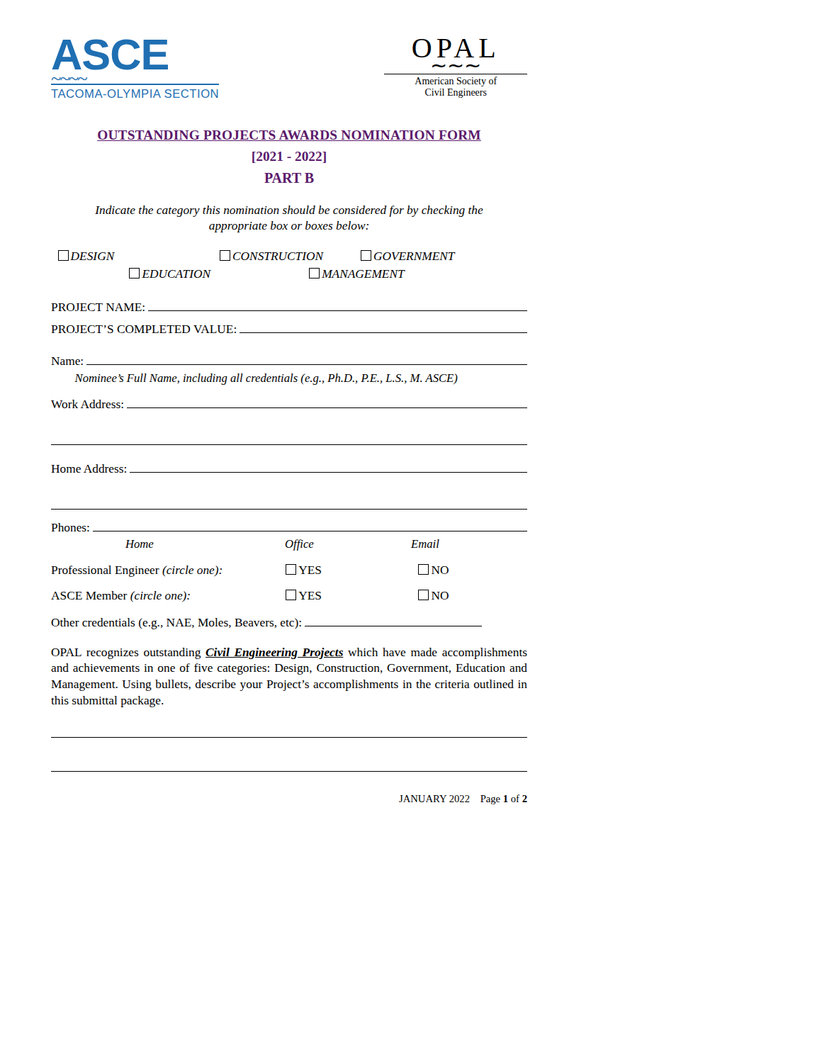ASCE
~~~~
TACOMA-OLYMPIA SECTION
OPAL
∼∼∼
American Society of
Civil Engineers
OUTSTANDING PROJECTS AWARDS NOMINATION FORM
[2021 - 2022]
PART B
Indicate the category this nomination should be considered for by checking the appropriate box or boxes below:
DESIGN CONSTRUCTION GOVERNMENT
EDUCATION MANAGEMENT
PROJECT NAME:
PROJECT’S COMPLETED VALUE:
Name:
Nominee’s Full Name, including all credentials (e.g., Ph.D., P.E., L.S., M. ASCE)
Work Address:
Home Address:
Phones:
Home Office Email
Professional Engineer (circle one): YES NO
ASCE Member (circle one): YES NO
Other credentials (e.g., NAE, Moles, Beavers, etc):
OPAL recognizes outstanding Civil Engineering Projects which have made accomplishments and achievements in one of five categories: Design, Construction, Government, Education and Management. Using bullets, describe your Project’s accomplishments in the criteria outlined in this submittal package.
JANUARY 2022 Page 1 of 2